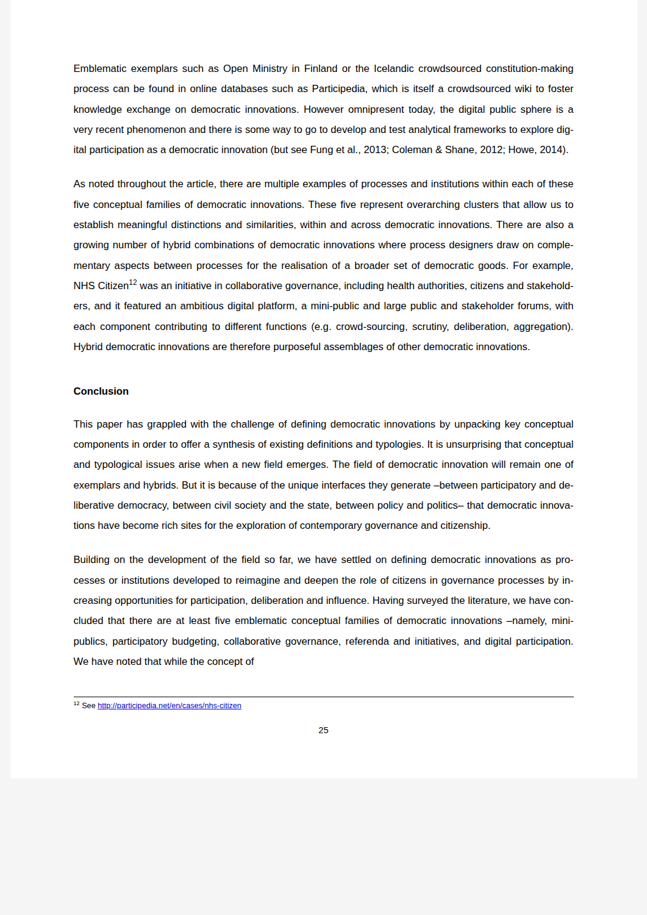Emblematic exemplars such as Open Ministry in Finland or the Icelandic crowdsourced constitution-making process can be found in online databases such as Participedia, which is itself a crowdsourced wiki to foster knowledge exchange on democratic innovations. However omnipresent today, the digital public sphere is a very recent phenomenon and there is some way to go to develop and test analytical frameworks to explore digital participation as a democratic innovation (but see Fung et al., 2013; Coleman & Shane, 2012; Howe, 2014).
As noted throughout the article, there are multiple examples of processes and institutions within each of these five conceptual families of democratic innovations. These five represent overarching clusters that allow us to establish meaningful distinctions and similarities, within and across democratic innovations. There are also a growing number of hybrid combinations of democratic innovations where process designers draw on complementary aspects between processes for the realisation of a broader set of democratic goods. For example, NHS Citizen12 was an initiative in collaborative governance, including health authorities, citizens and stakeholders, and it featured an ambitious digital platform, a mini-public and large public and stakeholder forums, with each component contributing to different functions (e.g. crowd-sourcing, scrutiny, deliberation, aggregation). Hybrid democratic innovations are therefore purposeful assemblages of other democratic innovations.
Conclusion
This paper has grappled with the challenge of defining democratic innovations by unpacking key conceptual components in order to offer a synthesis of existing definitions and typologies. It is unsurprising that conceptual and typological issues arise when a new field emerges. The field of democratic innovation will remain one of exemplars and hybrids. But it is because of the unique interfaces they generate –between participatory and deliberative democracy, between civil society and the state, between policy and politics– that democratic innovations have become rich sites for the exploration of contemporary governance and citizenship.
Building on the development of the field so far, we have settled on defining democratic innovations as processes or institutions developed to reimagine and deepen the role of citizens in governance processes by increasing opportunities for participation, deliberation and influence. Having surveyed the literature, we have concluded that there are at least five emblematic conceptual families of democratic innovations –namely, mini-publics, participatory budgeting, collaborative governance, referenda and initiatives, and digital participation. We have noted that while the concept of
12 See http://participedia.net/en/cases/nhs-citizen
25